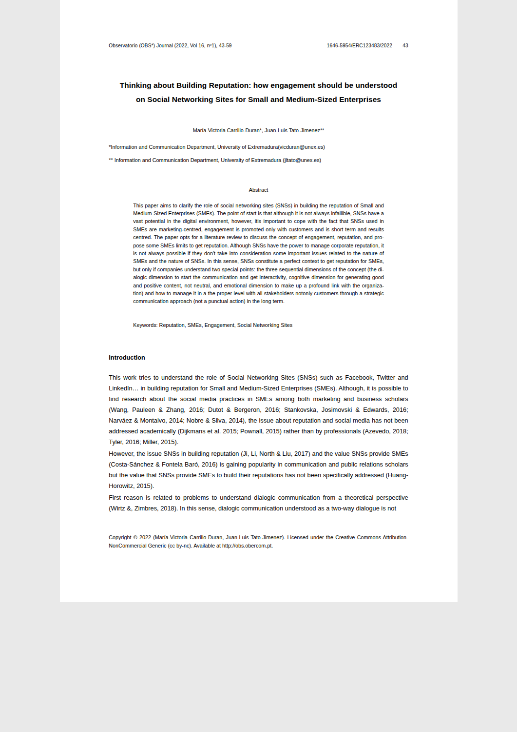Observatorio (OBS*) Journal (2022, Vol 16, nº1), 43-59 1646-5954/ERC123483/202243
Thinking about Building Reputation: how engagement should be understood
on Social Networking Sites for Small and Medium-Sized Enterprises
María-Victoria Carrillo-Duran*, Juan-Luis Tato-Jimenez**
*Information and Communication Department, University of Extremadura(vicduran@unex.es)
** Information and Communication Department, University of Extremadura (jltato@unex.es)
Abstract
This paper aims to clarify the role of social networking sites (SNSs) in building the reputation of Small and Medium-Sized Enterprises (SMEs). The point of start is that although it is not always infallible, SNSs have a vast potential in the digital environment, however, itis important to cope with the fact that SNSs used in SMEs are marketing-centred, engagement is promoted only with customers and is short term and results centred. The paper opts for a literature review to discuss the concept of engagement, reputation, and propose some SMEs limits to get reputation. Although SNSs have the power to manage corporate reputation, it is not always possible if they don't take into consideration some important issues related to the nature of SMEs and the nature of SNSs. In this sense, SNSs constitute a perfect context to get reputation for SMEs, but only if companies understand two special points: the three sequential dimensions of the concept (the dialogic dimension to start the communication and get interactivity, cognitive dimension for generating good and positive content, not neutral, and emotional dimension to make up a profound link with the organization) and how to manage it in a the proper level with all stakeholders notonly customers through a strategic communication approach (not a punctual action) in the long term.
Keywords: Reputation, SMEs, Engagement, Social Networking Sites
Introduction
This work tries to understand the role of Social Networking Sites (SNSs) such as Facebook, Twitter and LinkedIn… in building reputation for Small and Medium-Sized Enterprises (SMEs). Although, it is possible to find research about the social media practices in SMEs among both marketing and business scholars (Wang, Pauleen & Zhang, 2016; Dutot & Bergeron, 2016; Stankovska, Josimovski & Edwards, 2016; Narváez & Montalvo, 2014; Nobre & Silva, 2014), the issue about reputation and social media has not been addressed academically (Dijkmans et al. 2015; Pownall, 2015) rather than by professionals (Azevedo, 2018; Tyler, 2016; Miller, 2015).
However, the issue SNSs in building reputation (Ji, Li, North & Liu, 2017) and the value SNSs provide SMEs (Costa-Sánchez & Fontela Baró, 2016) is gaining popularity in communication and public relations scholars but the value that SNSs provide SMEs to build their reputations has not been specifically addressed (Huang-Horowitz, 2015).
First reason is related to problems to understand dialogic communication from a theoretical perspective (Wirtz &, Zimbres, 2018). In this sense, dialogic communication understood as a two-way dialogue is not
Copyright © 2022 (María-Victoria Carrillo-Duran, Juan-Luis Tato-Jimenez). Licensed under the Creative Commons Attribution-NonCommercial Generic (cc by-nc). Available at http://obs.obercom.pt.